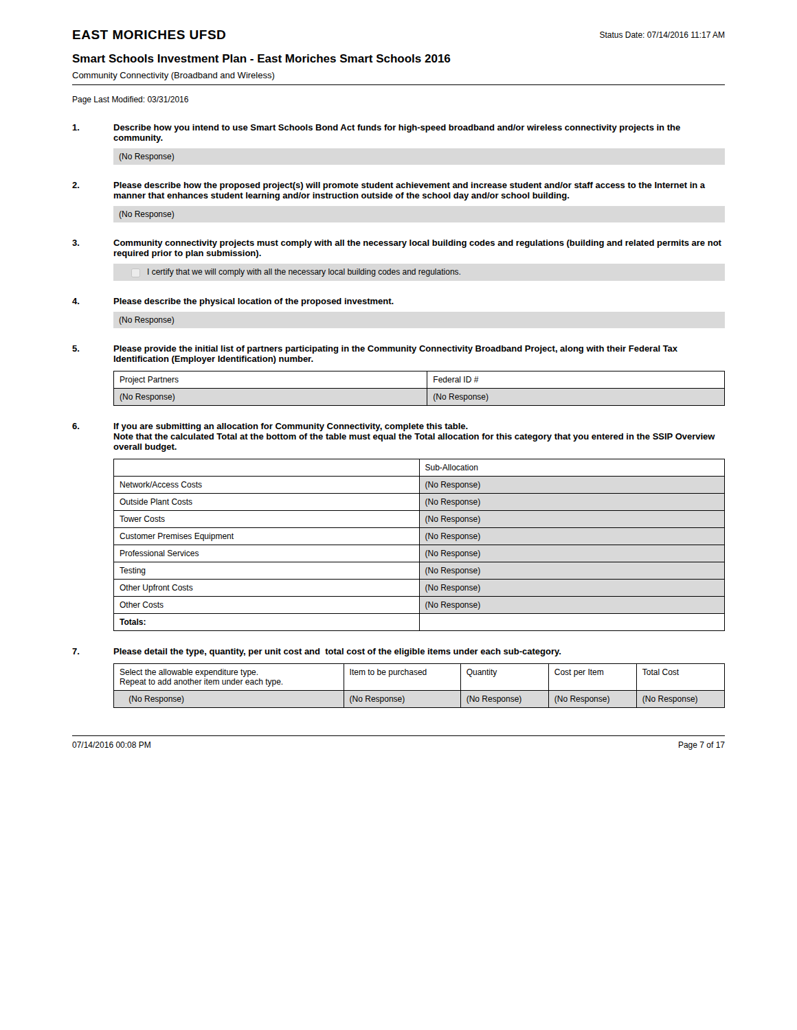EAST MORICHES UFSD
Status Date: 07/14/2016 11:17 AM
Smart Schools Investment Plan - East Moriches Smart Schools 2016
Community Connectivity (Broadband and Wireless)
Page Last Modified: 03/31/2016
Describe how you intend to use Smart Schools Bond Act funds for high-speed broadband and/or wireless connectivity projects in the community.
(No Response)
Please describe how the proposed project(s) will promote student achievement and increase student and/or staff access to the Internet in a manner that enhances student learning and/or instruction outside of the school day and/or school building.
(No Response)
Community connectivity projects must comply with all the necessary local building codes and regulations (building and related permits are not required prior to plan submission).
I certify that we will comply with all the necessary local building codes and regulations.
Please describe the physical location of the proposed investment.
(No Response)
Please provide the initial list of partners participating in the Community Connectivity Broadband Project, along with their Federal Tax Identification (Employer Identification) number.
| Project Partners | Federal ID # |
| --- | --- |
| (No Response) | (No Response) |
If you are submitting an allocation for Community Connectivity, complete this table.
Note that the calculated Total at the bottom of the table must equal the Total allocation for this category that you entered in the SSIP Overview overall budget.
| | Sub-Allocation |
| --- | --- |
| Network/Access Costs | (No Response) |
| Outside Plant Costs | (No Response) |
| Tower Costs | (No Response) |
| Customer Premises Equipment | (No Response) |
| Professional Services | (No Response) |
| Testing | (No Response) |
| Other Upfront Costs | (No Response) |
| Other Costs | (No Response) |
| Totals: | |
Please detail the type, quantity, per unit cost and total cost of the eligible items under each sub-category.
| Select the allowable expenditure type. Repeat to add another item under each type. | Item to be purchased | Quantity | Cost per Item | Total Cost |
| --- | --- | --- | --- | --- |
| (No Response) | (No Response) | (No Response) | (No Response) | (No Response) |
07/14/2016 00:08 PM
Page 7 of 17